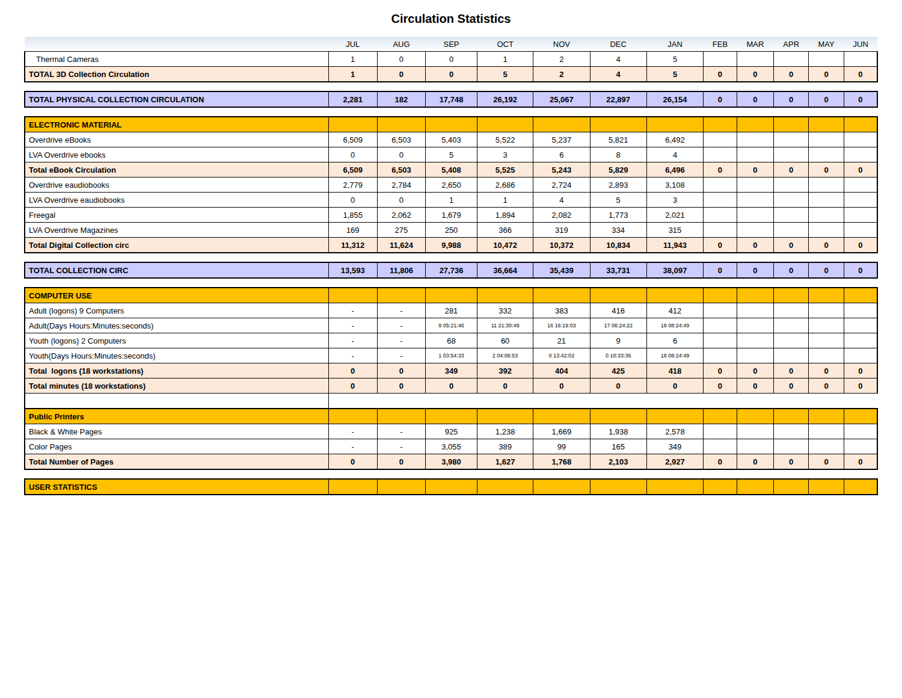Circulation Statistics
| | JUL | AUG | SEP | OCT | NOV | DEC | JAN | FEB | MAR | APR | MAY | JUN |
| Thermal Cameras | 1 | 0 | 0 | 1 | 2 | 4 | 5 | | | | | |
| TOTAL 3D Collection Circulation | 1 | 0 | 0 | 5 | 2 | 4 | 5 | 0 | 0 | 0 | 0 | 0 |
| TOTAL PHYSICAL COLLECTION CIRCULATION | 2,281 | 182 | 17,748 | 26,192 | 25,067 | 22,897 | 26,154 | 0 | 0 | 0 | 0 | 0 |
| ELECTRONIC MATERIAL | | | | | | | | | | | | |
| Overdrive eBooks | 6,509 | 6,503 | 5,403 | 5,522 | 5,237 | 5,821 | 6,492 | | | | | |
| LVA Overdrive ebooks | 0 | 0 | 5 | 3 | 6 | 8 | 4 | | | | | |
| Total eBook Circulation | 6,509 | 6,503 | 5,408 | 5,525 | 5,243 | 5,829 | 6,496 | 0 | 0 | 0 | 0 | 0 |
| Overdrive eaudiobooks | 2,779 | 2,784 | 2,650 | 2,686 | 2,724 | 2,893 | 3,108 | | | | | |
| LVA Overdrive eaudiobooks | 0 | 0 | 1 | 1 | 4 | 5 | 3 | | | | | |
| Freegal | 1,855 | 2,062 | 1,679 | 1,894 | 2,082 | 1,773 | 2,021 | | | | | |
| LVA Overdrive Magazines | 169 | 275 | 250 | 366 | 319 | 334 | 315 | | | | | |
| Total Digital Collection circ | 11,312 | 11,624 | 9,988 | 10,472 | 10,372 | 10,834 | 11,943 | 0 | 0 | 0 | 0 | 0 |
| TOTAL COLLECTION CIRC | 13,593 | 11,806 | 27,736 | 36,664 | 35,439 | 33,731 | 38,097 | 0 | 0 | 0 | 0 | 0 |
| COMPUTER USE | | | | | | | | | | | | |
| Adult (logons) 9 Computers | - | - | 281 | 332 | 383 | 416 | 412 | | | | | |
| Adult(Days Hours:Minutes:seconds) | - | - | 8 05:21:46 | 11 21:30:49 | 16 16:19:03 | 17 06:24:22 | 18 08:24:49 | | | | | |
| Youth (logons) 2 Computers | - | - | 68 | 60 | 21 | 9 | 6 | | | | | |
| Youth(Days Hours:Minutes:seconds) | - | - | 1 03:54:33 | 2 04:06:53 | 0 13:42:02 | 0 10:33:36 | 18 08:24:49 | | | | | |
| Total logons (18 workstations) | 0 | 0 | 349 | 392 | 404 | 425 | 418 | 0 | 0 | 0 | 0 | 0 |
| Total minutes (18 workstations) | 0 | 0 | 0 | 0 | 0 | 0 | 0 | 0 | 0 | 0 | 0 | 0 |
| Public Printers | | | | | | | | | | | | |
| Black & White Pages | - | - | 925 | 1,238 | 1,669 | 1,938 | 2,578 | | | | | |
| Color Pages | - | - | 3,055 | 389 | 99 | 165 | 349 | | | | | |
| Total Number of Pages | 0 | 0 | 3,980 | 1,627 | 1,768 | 2,103 | 2,927 | 0 | 0 | 0 | 0 | 0 |
| USER STATISTICS | | | | | | | | | | | | |